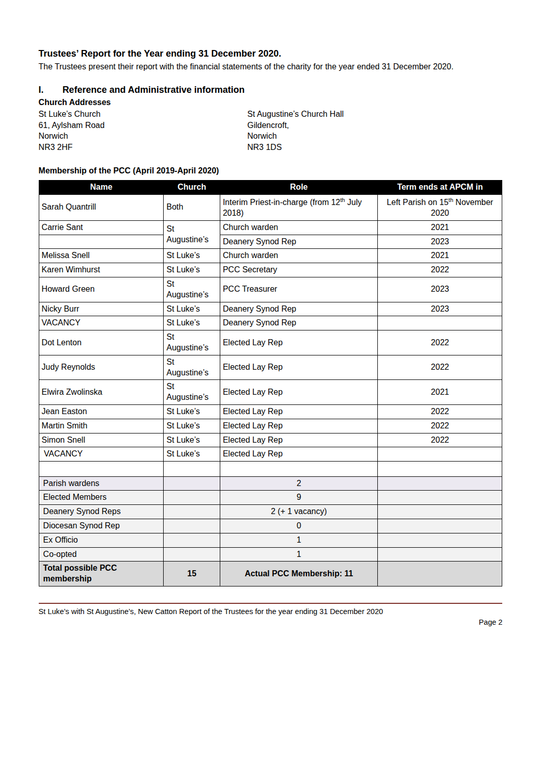Trustees’ Report for the Year ending 31 December 2020.
The Trustees present their report with the financial statements of the charity for the year ended 31 December 2020.
I. Reference and Administrative information
Church Addresses
| St Luke’s Church | St Augustine’s Church Hall |
| 61, Aylsham Road | Gildencroft, |
| Norwich | Norwich |
| NR3 2HF | NR3 1DS |
Membership of the PCC (April 2019-April 2020)
| Name | Church | Role | Term ends at APCM in |
| --- | --- | --- | --- |
| Sarah Quantrill | Both | Interim Priest-in-charge (from 12 th July 2018) | Left Parish on 15 th November 2020 |
| Carrie Sant | St Augustine’s | Church warden | 2021 |
| | Deanery Synod Rep | 2023 |
| Melissa Snell | St Luke’s | Church warden | 2021 |
| Karen Wimhurst | St Luke’s | PCC Secretary | 2022 |
| Howard Green | St Augustine’s | PCC Treasurer | 2023 |
| Nicky Burr | St Luke’s | Deanery Synod Rep | 2023 |
| VACANCY | St Luke’s | Deanery Synod Rep | |
| Dot Lenton | St Augustine’s | Elected Lay Rep | 2022 |
| Judy Reynolds | St Augustine’s | Elected Lay Rep | 2022 |
| Elwira Zwolinska | St Augustine’s | Elected Lay Rep | 2021 |
| Jean Easton | St Luke’s | Elected Lay Rep | 2022 |
| Martin Smith | St Luke’s | Elected Lay Rep | 2022 |
| Simon Snell | St Luke’s | Elected Lay Rep | 2022 |
| VACANCY | St Luke’s | Elected Lay Rep | |
| Parish wardens | | 2 | |
| Elected Members | | 9 | |
| Deanery Synod Reps | | 2 (+ 1 vacancy) | |
| Diocesan Synod Rep | | 0 | |
| Ex Officio | | 1 | |
| Co-opted | | 1 | |
| Total possible PCC membership | 15 | Actual PCC Membership: 11 | |
St Luke’s with St Augustine’s, New Catton Report of the Trustees for the year ending 31 December 2020
Page 2